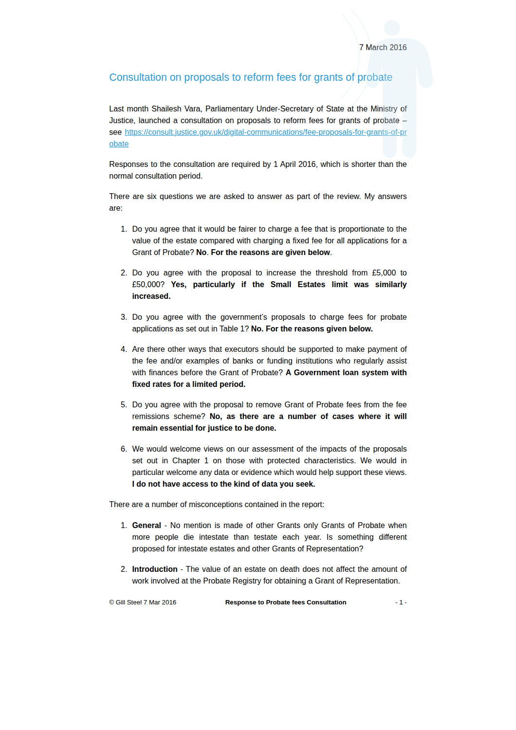7 March 2016
Consultation on proposals to reform fees for grants of probate
Last month Shailesh Vara, Parliamentary Under-Secretary of State at the Ministry of Justice, launched a consultation on proposals to reform fees for grants of probate – see https://consult.justice.gov.uk/digital-communications/fee-proposals-for-grants-of-probate
Responses to the consultation are required by 1 April 2016, which is shorter than the normal consultation period.
There are six questions we are asked to answer as part of the review. My answers are:
Do you agree that it would be fairer to charge a fee that is proportionate to the value of the estate compared with charging a fixed fee for all applications for a Grant of Probate? No. For the reasons are given below.
Do you agree with the proposal to increase the threshold from £5,000 to £50,000? Yes, particularly if the Small Estates limit was similarly increased.
Do you agree with the government’s proposals to charge fees for probate applications as set out in Table 1? No. For the reasons given below.
Are there other ways that executors should be supported to make payment of the fee and/or examples of banks or funding institutions who regularly assist with finances before the Grant of Probate? A Government loan system with fixed rates for a limited period.
Do you agree with the proposal to remove Grant of Probate fees from the fee remissions scheme? No, as there are a number of cases where it will remain essential for justice to be done.
We would welcome views on our assessment of the impacts of the proposals set out in Chapter 1 on those with protected characteristics. We would in particular welcome any data or evidence which would help support these views. I do not have access to the kind of data you seek.
There are a number of misconceptions contained in the report:
General - No mention is made of other Grants only Grants of Probate when more people die intestate than testate each year. Is something different proposed for intestate estates and other Grants of Representation?
Introduction - The value of an estate on death does not affect the amount of work involved at the Probate Registry for obtaining a Grant of Representation.
© Gill Steel 7 Mar 2016 Response to Probate fees Consultation - 1 -